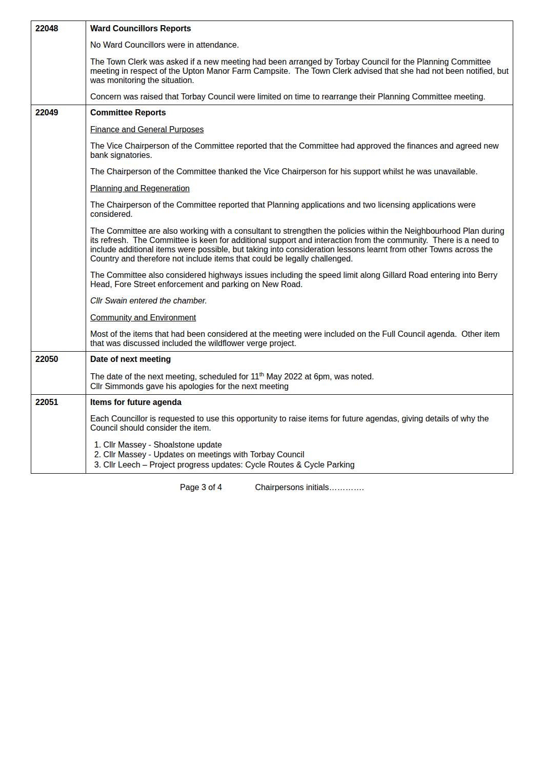| 22048 | Ward Councillors Reports No Ward Councillors were in attendance. The Town Clerk was asked if a new meeting had been arranged by Torbay Council for the Planning Committee meeting in respect of the Upton Manor Farm Campsite. The Town Clerk advised that she had not been notified, but was monitoring the situation. Concern was raised that Torbay Council were limited on time to rearrange their Planning Committee meeting. |
| 22049 | Committee Reports Finance and General Purposes The Vice Chairperson of the Committee reported that the Committee had approved the finances and agreed new bank signatories. The Chairperson of the Committee thanked the Vice Chairperson for his support whilst he was unavailable. Planning and Regeneration The Chairperson of the Committee reported that Planning applications and two licensing applications were considered. The Committee are also working with a consultant to strengthen the policies within the Neighbourhood Plan during its refresh. The Committee is keen for additional support and interaction from the community. There is a need to include additional items were possible, but taking into consideration lessons learnt from other Towns across the Country and therefore not include items that could be legally challenged. The Committee also considered highways issues including the speed limit along Gillard Road entering into Berry Head, Fore Street enforcement and parking on New Road. Cllr Swain entered the chamber. Community and Environment Most of the items that had been considered at the meeting were included on the Full Council agenda. Other item that was discussed included the wildflower verge project. |
| 22050 | Date of next meeting The date of the next meeting, scheduled for 11 th May 2022 at 6pm, was noted. Cllr Simmonds gave his apologies for the next meeting |
| 22051 | Items for future agenda Each Councillor is requested to use this opportunity to raise items for future agendas, giving details of why the Council should consider the item. Cllr Massey - Shoalstone update Cllr Massey - Updates on meetings with Torbay Council Cllr Leech – Project progress updates: Cycle Routes & Cycle Parking |
Page 3 of 4 Chairpersons initials………….